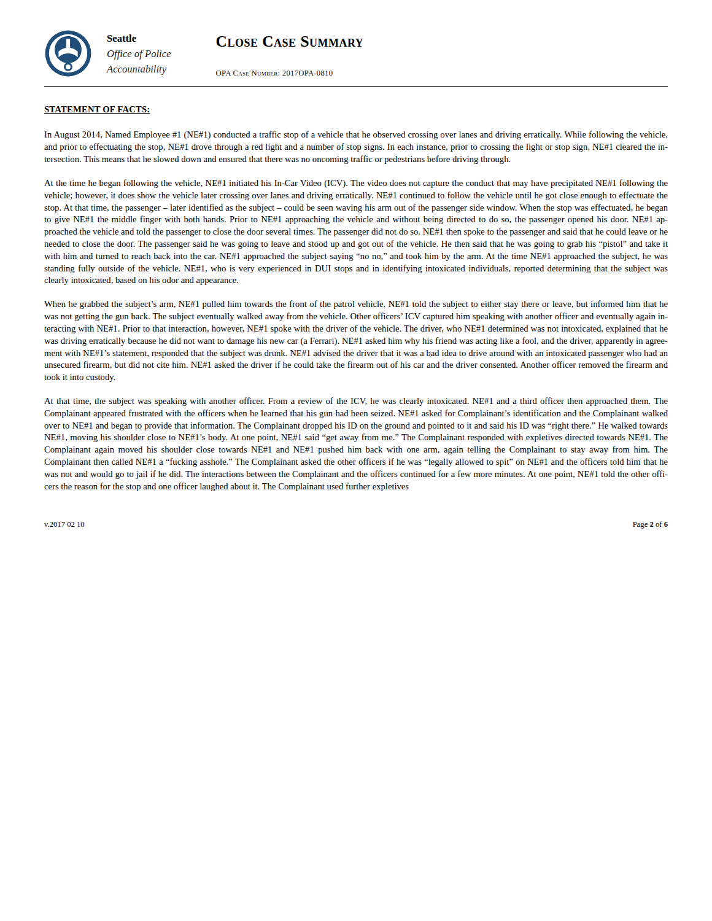Seattle
Office of Police
Accountability
Close Case Summary
OPA Case Number: 2017OPA-0810
STATEMENT OF FACTS:
In August 2014, Named Employee #1 (NE#1) conducted a traffic stop of a vehicle that he observed crossing over lanes and driving erratically. While following the vehicle, and prior to effectuating the stop, NE#1 drove through a red light and a number of stop signs. In each instance, prior to crossing the light or stop sign, NE#1 cleared the intersection. This means that he slowed down and ensured that there was no oncoming traffic or pedestrians before driving through.
At the time he began following the vehicle, NE#1 initiated his In-Car Video (ICV). The video does not capture the conduct that may have precipitated NE#1 following the vehicle; however, it does show the vehicle later crossing over lanes and driving erratically. NE#1 continued to follow the vehicle until he got close enough to effectuate the stop. At that time, the passenger – later identified as the subject – could be seen waving his arm out of the passenger side window. When the stop was effectuated, he began to give NE#1 the middle finger with both hands. Prior to NE#1 approaching the vehicle and without being directed to do so, the passenger opened his door. NE#1 approached the vehicle and told the passenger to close the door several times. The passenger did not do so. NE#1 then spoke to the passenger and said that he could leave or he needed to close the door. The passenger said he was going to leave and stood up and got out of the vehicle. He then said that he was going to grab his “pistol” and take it with him and turned to reach back into the car. NE#1 approached the subject saying “no no,” and took him by the arm. At the time NE#1 approached the subject, he was standing fully outside of the vehicle. NE#1, who is very experienced in DUI stops and in identifying intoxicated individuals, reported determining that the subject was clearly intoxicated, based on his odor and appearance.
When he grabbed the subject’s arm, NE#1 pulled him towards the front of the patrol vehicle. NE#1 told the subject to either stay there or leave, but informed him that he was not getting the gun back. The subject eventually walked away from the vehicle. Other officers’ ICV captured him speaking with another officer and eventually again interacting with NE#1. Prior to that interaction, however, NE#1 spoke with the driver of the vehicle. The driver, who NE#1 determined was not intoxicated, explained that he was driving erratically because he did not want to damage his new car (a Ferrari). NE#1 asked him why his friend was acting like a fool, and the driver, apparently in agreement with NE#1’s statement, responded that the subject was drunk. NE#1 advised the driver that it was a bad idea to drive around with an intoxicated passenger who had an unsecured firearm, but did not cite him. NE#1 asked the driver if he could take the firearm out of his car and the driver consented. Another officer removed the firearm and took it into custody.
At that time, the subject was speaking with another officer. From a review of the ICV, he was clearly intoxicated. NE#1 and a third officer then approached them. The Complainant appeared frustrated with the officers when he learned that his gun had been seized. NE#1 asked for Complainant’s identification and the Complainant walked over to NE#1 and began to provide that information. The Complainant dropped his ID on the ground and pointed to it and said his ID was “right there.” He walked towards NE#1, moving his shoulder close to NE#1’s body. At one point, NE#1 said “get away from me.” The Complainant responded with expletives directed towards NE#1. The Complainant again moved his shoulder close towards NE#1 and NE#1 pushed him back with one arm, again telling the Complainant to stay away from him. The Complainant then called NE#1 a “fucking asshole.” The Complainant asked the other officers if he was “legally allowed to spit” on NE#1 and the officers told him that he was not and would go to jail if he did. The interactions between the Complainant and the officers continued for a few more minutes. At one point, NE#1 told the other officers the reason for the stop and one officer laughed about it. The Complainant used further expletives
v.2017 02 10
Page 2 of 6